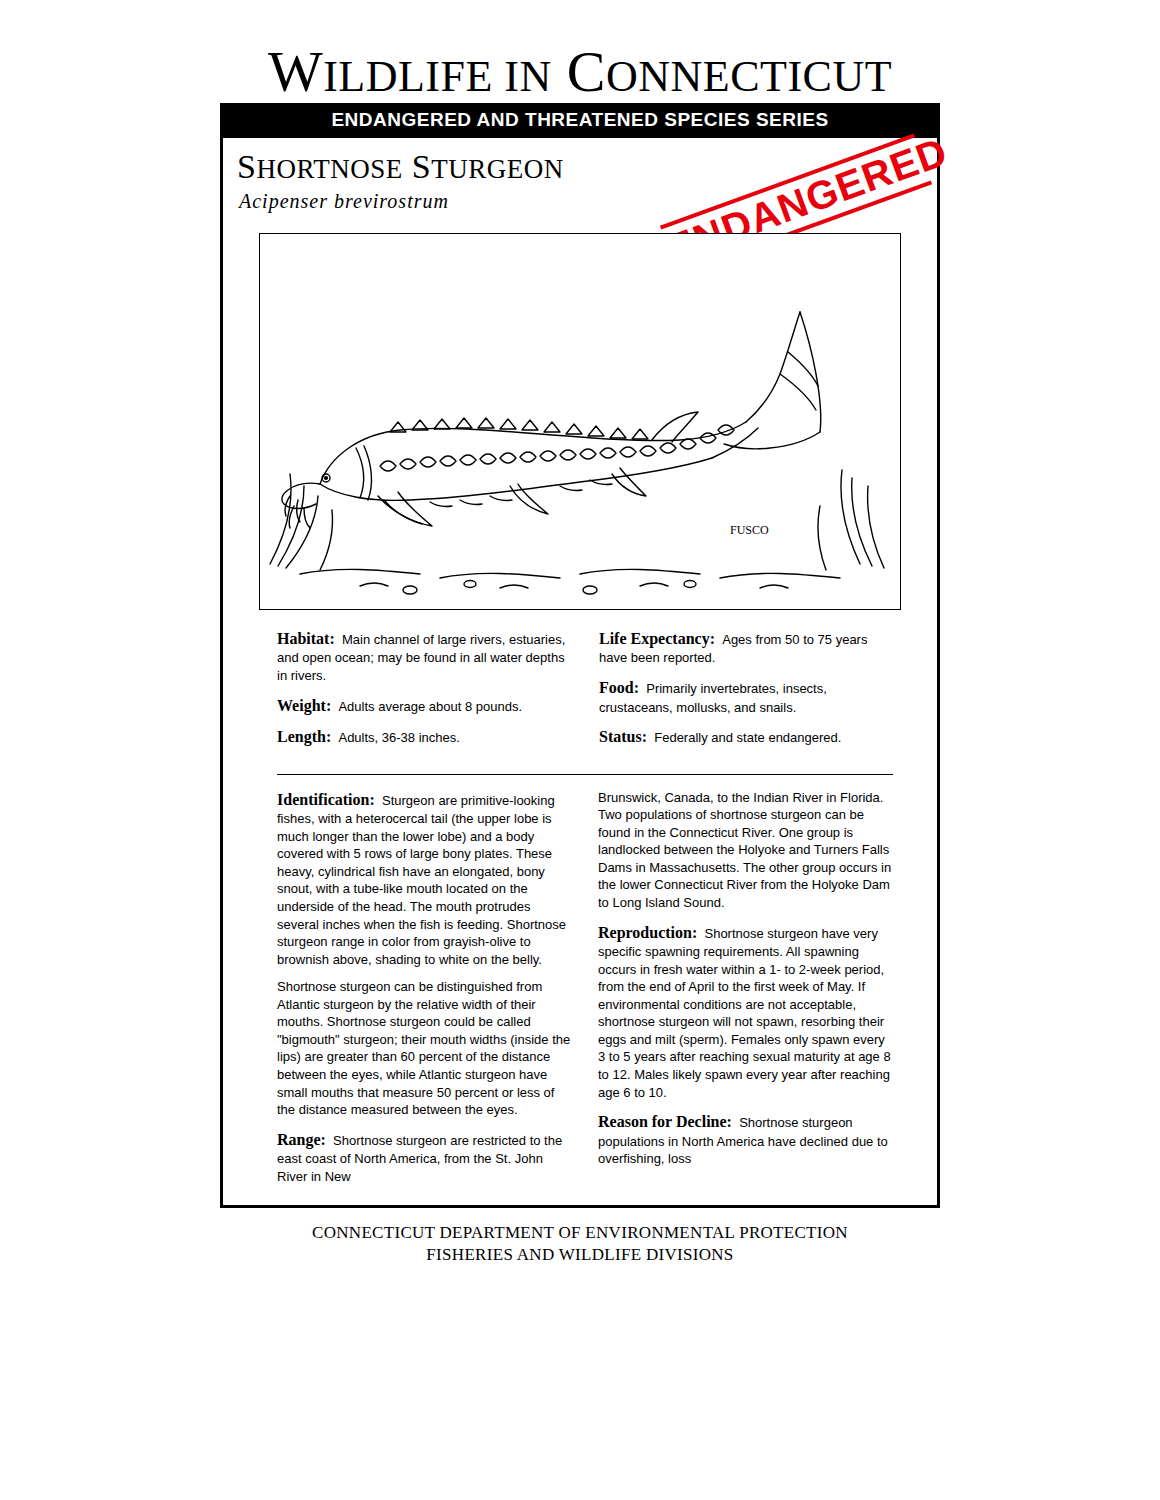WILDLIFE IN CONNECTICUT
ENDANGERED AND THREATENED SPECIES SERIES
ENDANGERED
SHORTNOSE STURGEON
Acipenser brevirostrum
FUSCO
Habitat: Main channel of large rivers, estuaries, and open ocean; may be found in all water depths in rivers.
Weight: Adults average about 8 pounds.
Length: Adults, 36-38 inches.
Life Expectancy: Ages from 50 to 75 years have been reported.
Food: Primarily invertebrates, insects, crustaceans, mollusks, and snails.
Status: Federally and state endangered.
Identification: Sturgeon are primitive-looking fishes, with a heterocercal tail (the upper lobe is much longer than the lower lobe) and a body covered with 5 rows of large bony plates. These heavy, cylindrical fish have an elongated, bony snout, with a tube-like mouth located on the underside of the head. The mouth protrudes several inches when the fish is feeding. Shortnose sturgeon range in color from grayish-olive to brownish above, shading to white on the belly.
Shortnose sturgeon can be distinguished from Atlantic sturgeon by the relative width of their mouths. Shortnose sturgeon could be called "bigmouth" sturgeon; their mouth widths (inside the lips) are greater than 60 percent of the distance between the eyes, while Atlantic sturgeon have small mouths that measure 50 percent or less of the distance measured between the eyes.
Range: Shortnose sturgeon are restricted to the east coast of North America, from the St. John River in New
Brunswick, Canada, to the Indian River in Florida. Two populations of shortnose sturgeon can be found in the Connecticut River. One group is landlocked between the Holyoke and Turners Falls Dams in Massachusetts. The other group occurs in the lower Connecticut River from the Holyoke Dam to Long Island Sound.
Reproduction: Shortnose sturgeon have very specific spawning requirements. All spawning occurs in fresh water within a 1- to 2-week period, from the end of April to the first week of May. If environmental conditions are not acceptable, shortnose sturgeon will not spawn, resorbing their eggs and milt (sperm). Females only spawn every 3 to 5 years after reaching sexual maturity at age 8 to 12. Males likely spawn every year after reaching age 6 to 10.
Reason for Decline: Shortnose sturgeon populations in North America have declined due to overfishing, loss
CONNECTICUT DEPARTMENT OF ENVIRONMENTAL PROTECTION
FISHERIES AND WILDLIFE DIVISIONS